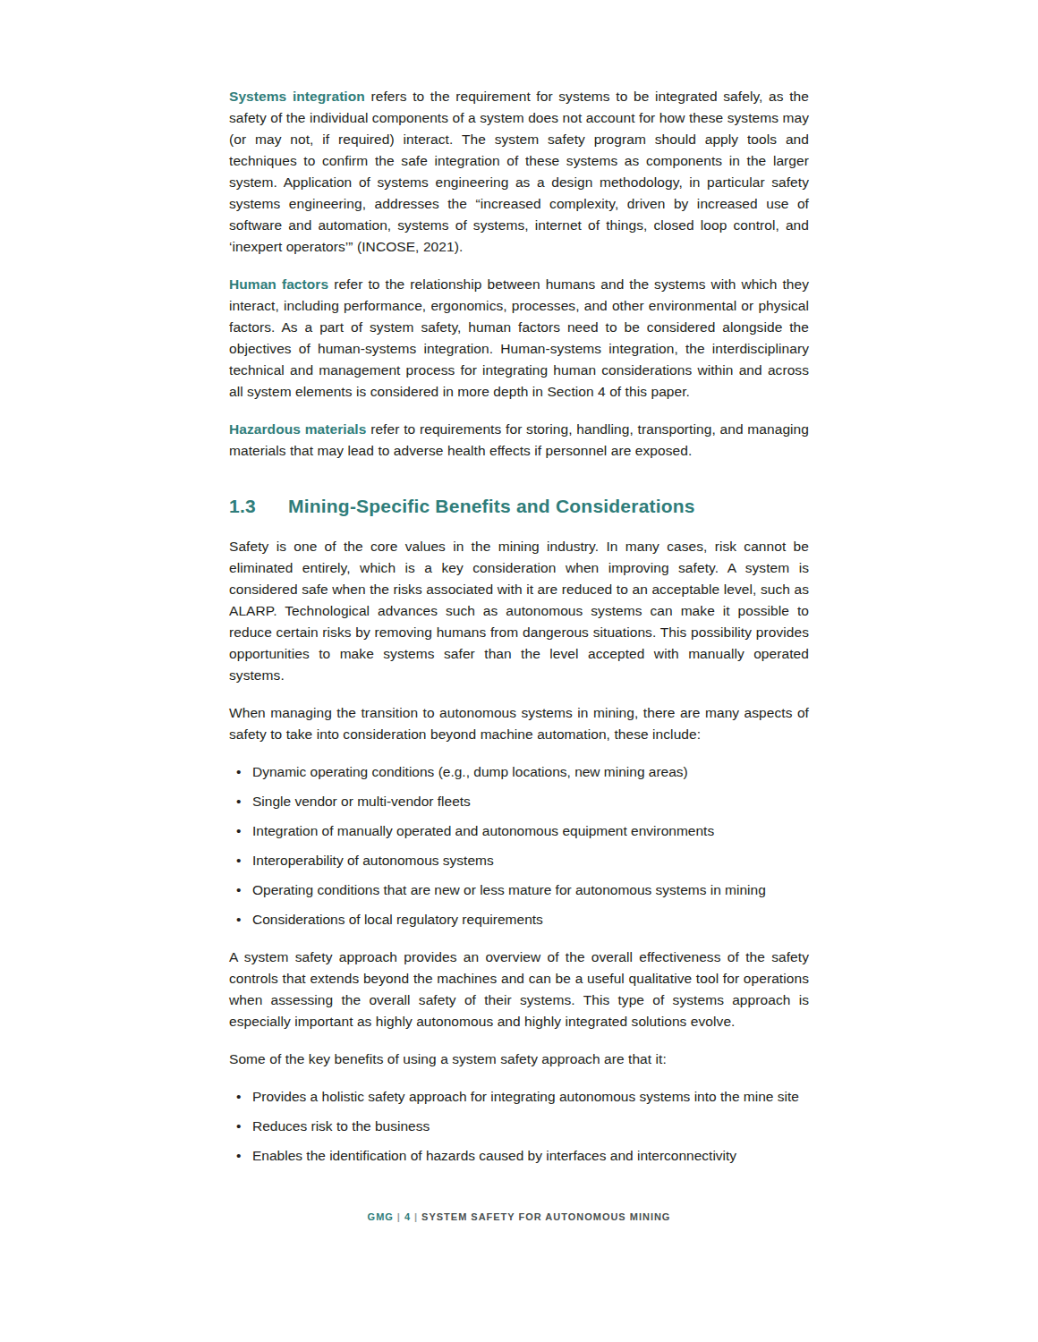Systems integration refers to the requirement for systems to be integrated safely, as the safety of the individual components of a system does not account for how these systems may (or may not, if required) interact. The system safety program should apply tools and techniques to confirm the safe integration of these systems as components in the larger system. Application of systems engineering as a design methodology, in particular safety systems engineering, addresses the “increased complexity, driven by increased use of software and automation, systems of systems, internet of things, closed loop control, and ‘inexpert operators’” (INCOSE, 2021).
Human factors refer to the relationship between humans and the systems with which they interact, including performance, ergonomics, processes, and other environmental or physical factors. As a part of system safety, human factors need to be considered alongside the objectives of human-systems integration. Human-systems integration, the interdisciplinary technical and management process for integrating human considerations within and across all system elements is considered in more depth in Section 4 of this paper.
Hazardous materials refer to requirements for storing, handling, transporting, and managing materials that may lead to adverse health effects if personnel are exposed.
1.3 Mining-Specific Benefits and Considerations
Safety is one of the core values in the mining industry. In many cases, risk cannot be eliminated entirely, which is a key consideration when improving safety. A system is considered safe when the risks associated with it are reduced to an acceptable level, such as ALARP. Technological advances such as autonomous systems can make it possible to reduce certain risks by removing humans from dangerous situations. This possibility provides opportunities to make systems safer than the level accepted with manually operated systems.
When managing the transition to autonomous systems in mining, there are many aspects of safety to take into consideration beyond machine automation, these include:
Dynamic operating conditions (e.g., dump locations, new mining areas)
Single vendor or multi-vendor fleets
Integration of manually operated and autonomous equipment environments
Interoperability of autonomous systems
Operating conditions that are new or less mature for autonomous systems in mining
Considerations of local regulatory requirements
A system safety approach provides an overview of the overall effectiveness of the safety controls that extends beyond the machines and can be a useful qualitative tool for operations when assessing the overall safety of their systems. This type of systems approach is especially important as highly autonomous and highly integrated solutions evolve.
Some of the key benefits of using a system safety approach are that it:
Provides a holistic safety approach for integrating autonomous systems into the mine site
Reduces risk to the business
Enables the identification of hazards caused by interfaces and interconnectivity
GMG|4|SYSTEM SAFETY FOR AUTONOMOUS MINING